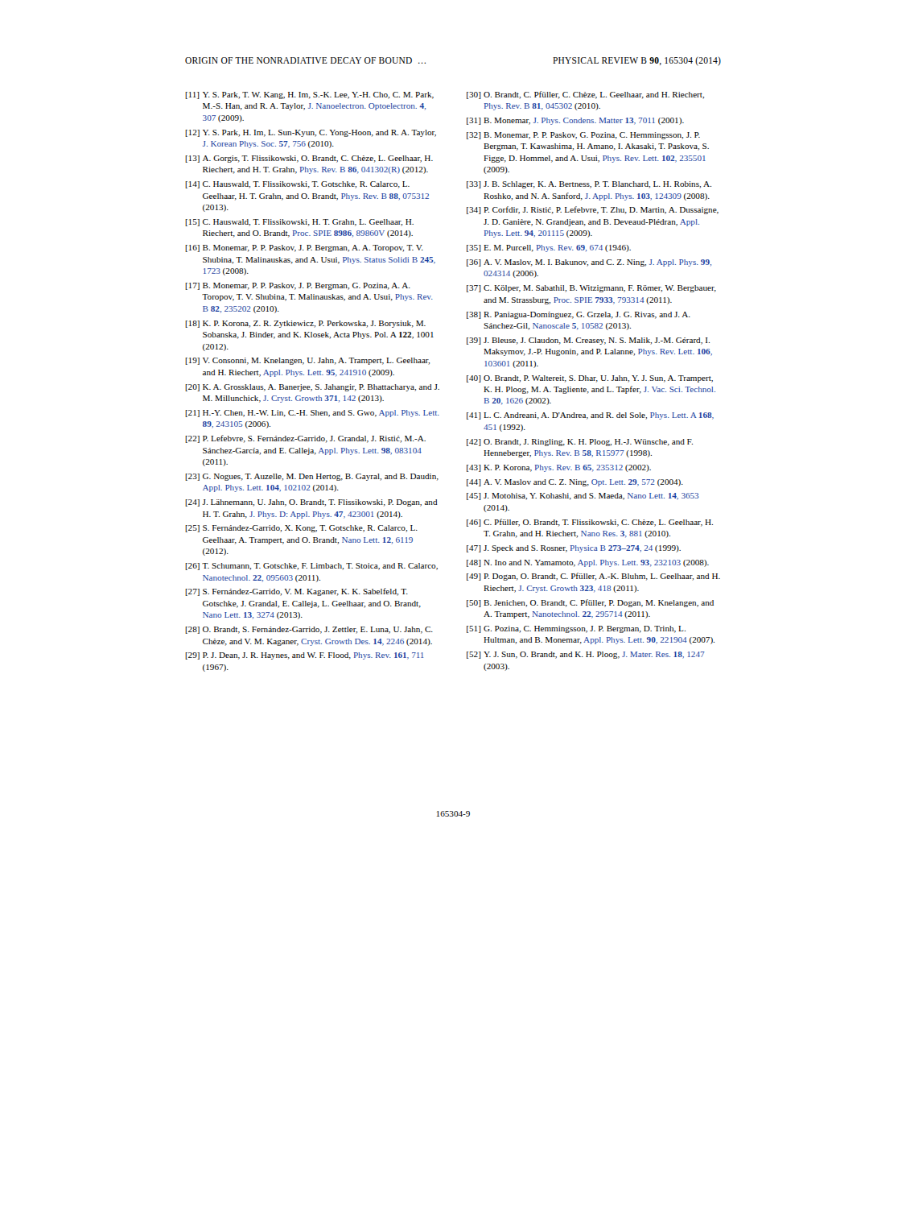Origin of the nonradiative decay of bound …
PHYSICAL REVIEW B 90, 165304 (2014)
[11] Y. S. Park, T. W. Kang, H. Im, S.-K. Lee, Y.-H. Cho, C. M. Park, M.-S. Han, and R. A. Taylor, J. Nanoelectron. Optoelectron. 4, 307 (2009).
[12] Y. S. Park, H. Im, L. Sun-Kyun, C. Yong-Hoon, and R. A. Taylor, J. Korean Phys. Soc. 57, 756 (2010).
[13] A. Gorgis, T. Flissikowski, O. Brandt, C. Chèze, L. Geelhaar, H. Riechert, and H. T. Grahn, Phys. Rev. B 86, 041302(R) (2012).
[14] C. Hauswald, T. Flissikowski, T. Gotschke, R. Calarco, L. Geelhaar, H. T. Grahn, and O. Brandt, Phys. Rev. B 88, 075312 (2013).
[15] C. Hauswald, T. Flissikowski, H. T. Grahn, L. Geelhaar, H. Riechert, and O. Brandt, Proc. SPIE 8986, 89860V (2014).
[16] B. Monemar, P. P. Paskov, J. P. Bergman, A. A. Toropov, T. V. Shubina, T. Malinauskas, and A. Usui, Phys. Status Solidi B 245, 1723 (2008).
[17] B. Monemar, P. P. Paskov, J. P. Bergman, G. Pozina, A. A. Toropov, T. V. Shubina, T. Malinauskas, and A. Usui, Phys. Rev. B 82, 235202 (2010).
[18] K. P. Korona, Z. R. Zytkiewicz, P. Perkowska, J. Borysiuk, M. Sobanska, J. Binder, and K. Klosek, Acta Phys. Pol. A 122, 1001 (2012).
[19] V. Consonni, M. Knelangen, U. Jahn, A. Trampert, L. Geelhaar, and H. Riechert, Appl. Phys. Lett. 95, 241910 (2009).
[20] K. A. Grossklaus, A. Banerjee, S. Jahangir, P. Bhattacharya, and J. M. Millunchick, J. Cryst. Growth 371, 142 (2013).
[21] H.-Y. Chen, H.-W. Lin, C.-H. Shen, and S. Gwo, Appl. Phys. Lett. 89, 243105 (2006).
[22] P. Lefebvre, S. Fernández-Garrido, J. Grandal, J. Ristić, M.-A. Sánchez-García, and E. Calleja, Appl. Phys. Lett. 98, 083104 (2011).
[23] G. Nogues, T. Auzelle, M. Den Hertog, B. Gayral, and B. Daudin, Appl. Phys. Lett. 104, 102102 (2014).
[24] J. Lähnemann, U. Jahn, O. Brandt, T. Flissikowski, P. Dogan, and H. T. Grahn, J. Phys. D: Appl. Phys. 47, 423001 (2014).
[25] S. Fernández-Garrido, X. Kong, T. Gotschke, R. Calarco, L. Geelhaar, A. Trampert, and O. Brandt, Nano Lett. 12, 6119 (2012).
[26] T. Schumann, T. Gotschke, F. Limbach, T. Stoica, and R. Calarco, Nanotechnol. 22, 095603 (2011).
[27] S. Fernández-Garrido, V. M. Kaganer, K. K. Sabelfeld, T. Gotschke, J. Grandal, E. Calleja, L. Geelhaar, and O. Brandt, Nano Lett. 13, 3274 (2013).
[28] O. Brandt, S. Fernández-Garrido, J. Zettler, E. Luna, U. Jahn, C. Chèze, and V. M. Kaganer, Cryst. Growth Des. 14, 2246 (2014).
[29] P. J. Dean, J. R. Haynes, and W. F. Flood, Phys. Rev. 161, 711 (1967).
[30] O. Brandt, C. Pfüller, C. Chèze, L. Geelhaar, and H. Riechert, Phys. Rev. B 81, 045302 (2010).
[31] B. Monemar, J. Phys. Condens. Matter 13, 7011 (2001).
[32] B. Monemar, P. P. Paskov, G. Pozina, C. Hemmingsson, J. P. Bergman, T. Kawashima, H. Amano, I. Akasaki, T. Paskova, S. Figge, D. Hommel, and A. Usui, Phys. Rev. Lett. 102, 235501 (2009).
[33] J. B. Schlager, K. A. Bertness, P. T. Blanchard, L. H. Robins, A. Roshko, and N. A. Sanford, J. Appl. Phys. 103, 124309 (2008).
[34] P. Corfdir, J. Ristić, P. Lefebvre, T. Zhu, D. Martin, A. Dussaigne, J. D. Ganière, N. Grandjean, and B. Deveaud-Plédran, Appl. Phys. Lett. 94, 201115 (2009).
[35] E. M. Purcell, Phys. Rev. 69, 674 (1946).
[36] A. V. Maslov, M. I. Bakunov, and C. Z. Ning, J. Appl. Phys. 99, 024314 (2006).
[37] C. Kölper, M. Sabathil, B. Witzigmann, F. Römer, W. Bergbauer, and M. Strassburg, Proc. SPIE 7933, 793314 (2011).
[38] R. Paniagua-Domínguez, G. Grzela, J. G. Rivas, and J. A. Sánchez-Gil, Nanoscale 5, 10582 (2013).
[39] J. Bleuse, J. Claudon, M. Creasey, N. S. Malik, J.-M. Gérard, I. Maksymov, J.-P. Hugonin, and P. Lalanne, Phys. Rev. Lett. 106, 103601 (2011).
[40] O. Brandt, P. Waltereit, S. Dhar, U. Jahn, Y. J. Sun, A. Trampert, K. H. Ploog, M. A. Tagliente, and L. Tapfer, J. Vac. Sci. Technol. B 20, 1626 (2002).
[41] L. C. Andreani, A. D'Andrea, and R. del Sole, Phys. Lett. A 168, 451 (1992).
[42] O. Brandt, J. Ringling, K. H. Ploog, H.-J. Wünsche, and F. Henneberger, Phys. Rev. B 58, R15977 (1998).
[43] K. P. Korona, Phys. Rev. B 65, 235312 (2002).
[44] A. V. Maslov and C. Z. Ning, Opt. Lett. 29, 572 (2004).
[45] J. Motohisa, Y. Kohashi, and S. Maeda, Nano Lett. 14, 3653 (2014).
[46] C. Pfüller, O. Brandt, T. Flissikowski, C. Chèze, L. Geelhaar, H. T. Grahn, and H. Riechert, Nano Res. 3, 881 (2010).
[47] J. Speck and S. Rosner, Physica B 273–274, 24 (1999).
[48] N. Ino and N. Yamamoto, Appl. Phys. Lett. 93, 232103 (2008).
[49] P. Dogan, O. Brandt, C. Pfüller, A.-K. Bluhm, L. Geelhaar, and H. Riechert, J. Cryst. Growth 323, 418 (2011).
[50] B. Jenichen, O. Brandt, C. Pfüller, P. Dogan, M. Knelangen, and A. Trampert, Nanotechnol. 22, 295714 (2011).
[51] G. Pozina, C. Hemmingsson, J. P. Bergman, D. Trinh, L. Hultman, and B. Monemar, Appl. Phys. Lett. 90, 221904 (2007).
[52] Y. J. Sun, O. Brandt, and K. H. Ploog, J. Mater. Res. 18, 1247 (2003).
165304-9